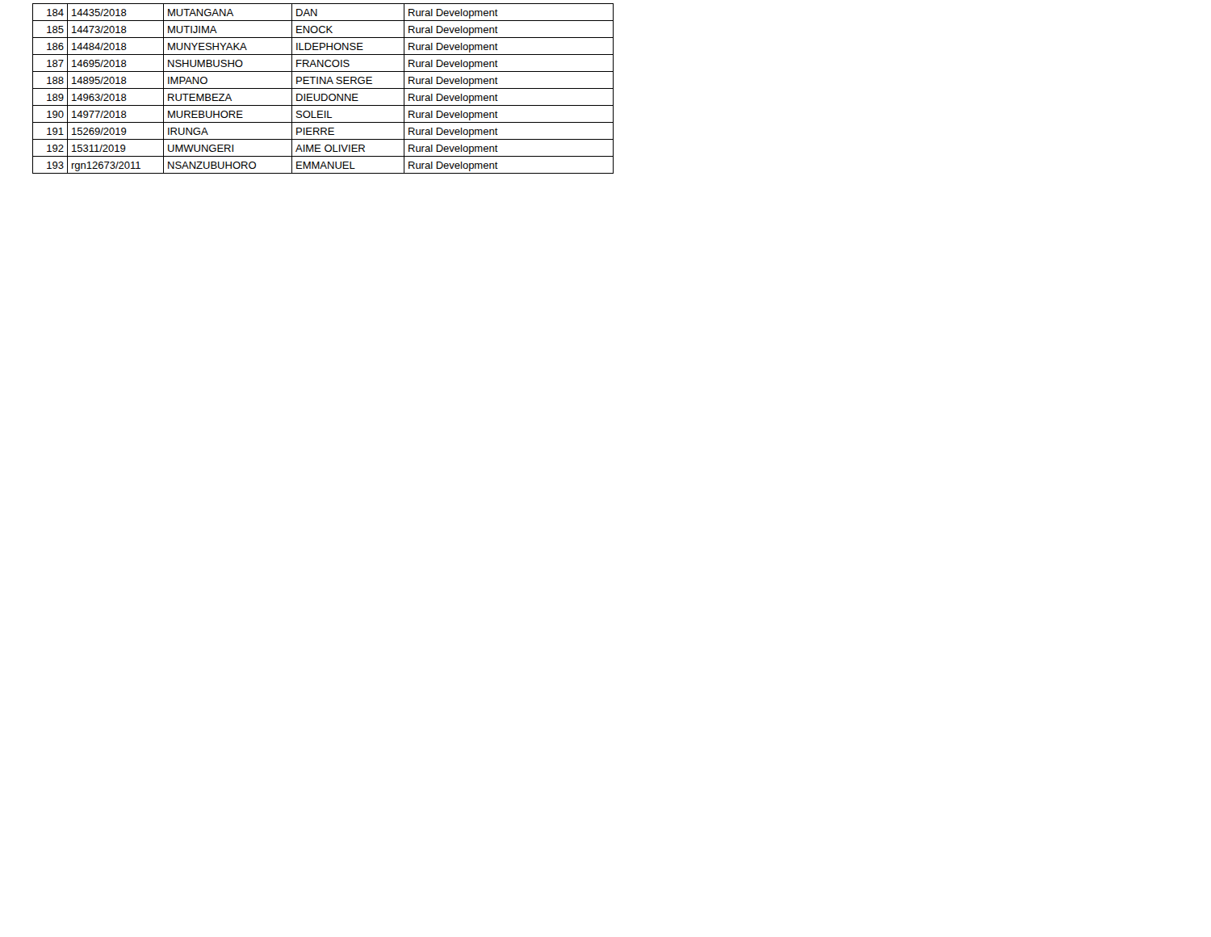| | 184 | 14435/2018 | MUTANGANA | DAN | Rural Development |
| | 185 | 14473/2018 | MUTIJIMA | ENOCK | Rural Development |
| | 186 | 14484/2018 | MUNYESHYAKA | ILDEPHONSE | Rural Development |
| | 187 | 14695/2018 | NSHUMBUSHO | FRANCOIS | Rural Development |
| | 188 | 14895/2018 | IMPANO | PETINA SERGE | Rural Development |
| | 189 | 14963/2018 | RUTEMBEZA | DIEUDONNE | Rural Development |
| | 190 | 14977/2018 | MUREBUHORE | SOLEIL | Rural Development |
| | 191 | 15269/2019 | IRUNGA | PIERRE | Rural Development |
| | 192 | 15311/2019 | UMWUNGERI | AIME OLIVIER | Rural Development |
| | 193 | rgn12673/2011 | NSANZUBUHORO | EMMANUEL | Rural Development |